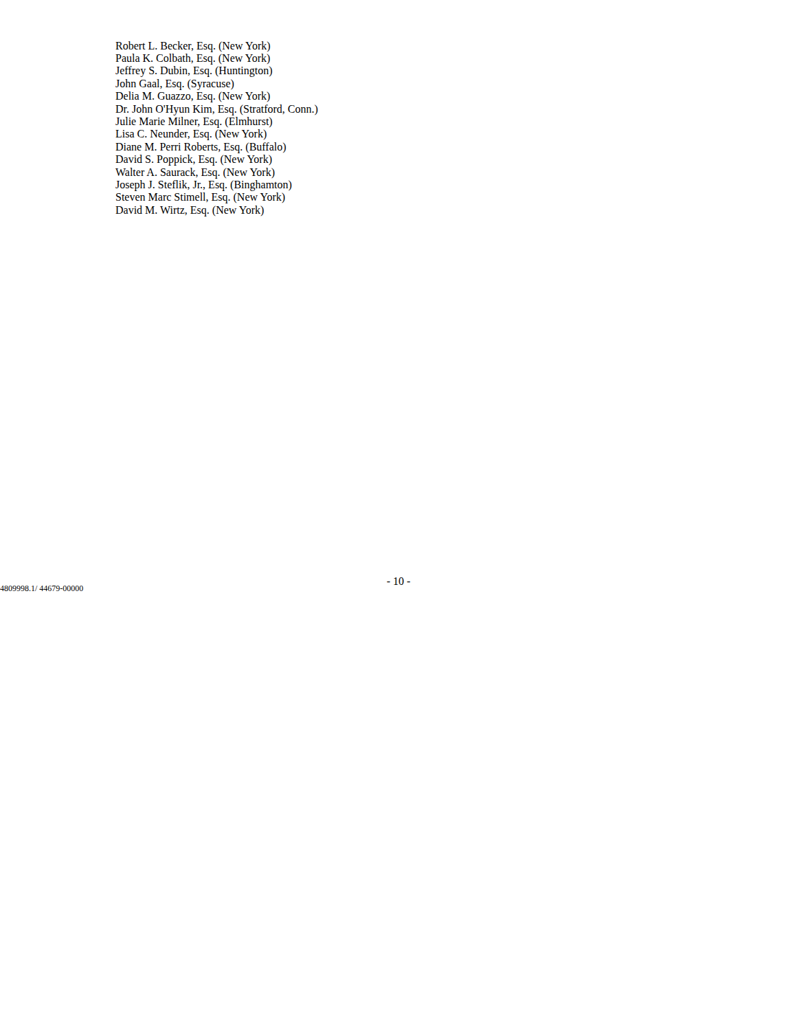Robert L. Becker, Esq. (New York)
Paula K. Colbath, Esq. (New York)
Jeffrey S. Dubin, Esq. (Huntington)
John Gaal, Esq. (Syracuse)
Delia M. Guazzo, Esq. (New York)
Dr. John O'Hyun Kim, Esq. (Stratford, Conn.)
Julie Marie Milner, Esq. (Elmhurst)
Lisa C. Neunder, Esq. (New York)
Diane M. Perri Roberts, Esq. (Buffalo)
David S. Poppick, Esq. (New York)
Walter A. Saurack, Esq. (New York)
Joseph J. Steflik, Jr., Esq. (Binghamton)
Steven Marc Stimell, Esq. (New York)
David M. Wirtz, Esq. (New York)
- 10 -
4809998.1/ 44679-00000